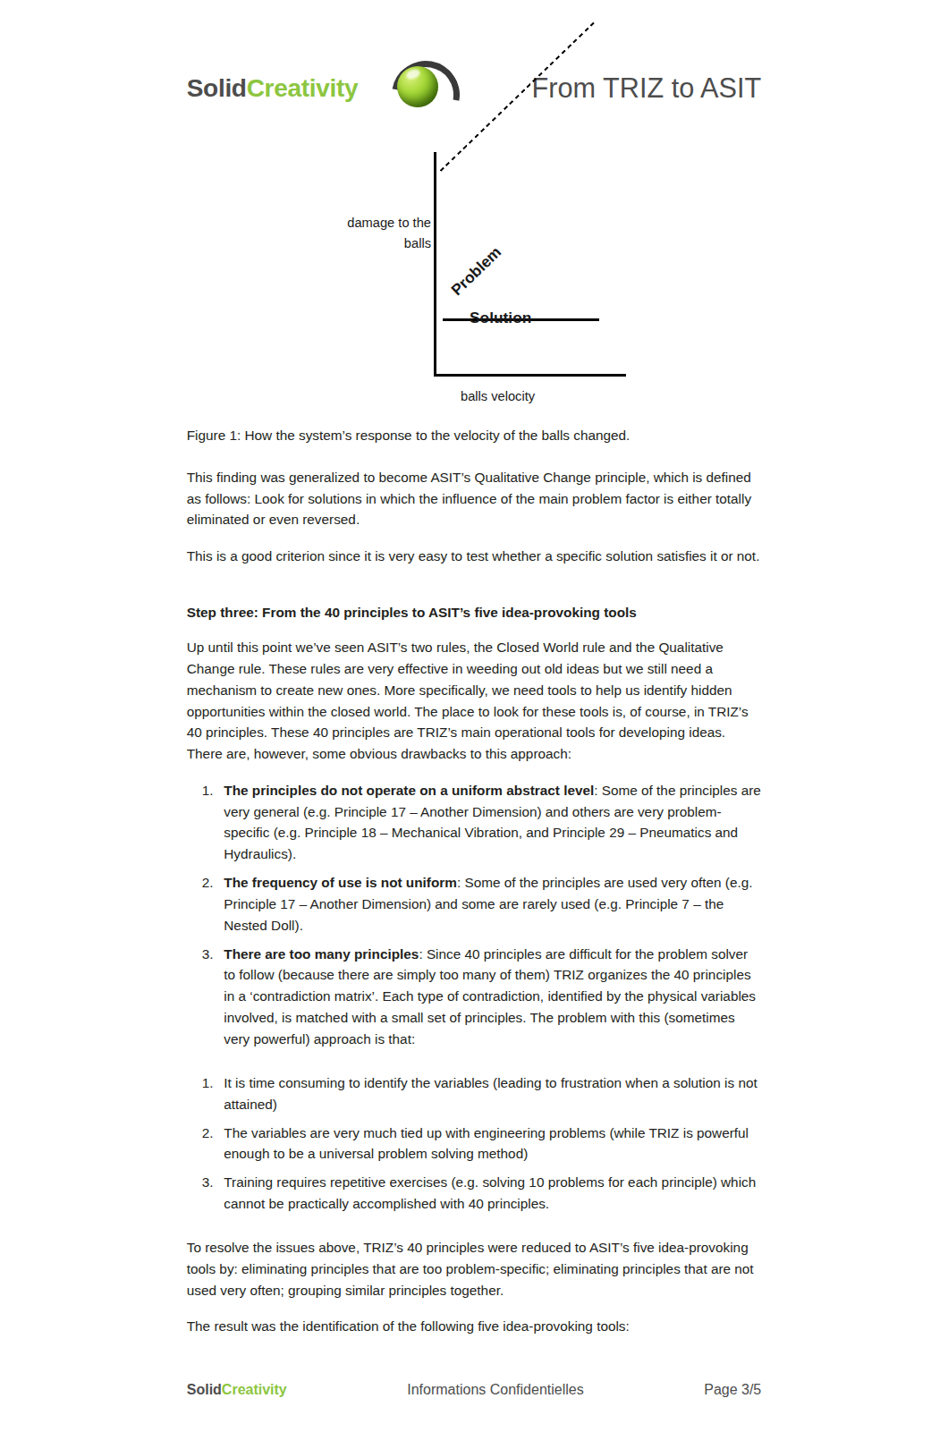Solid Creativity
From TRIZ to ASIT
damage to the balls
Problem
Solution
balls velocity
Figure 1: How the system’s response to the velocity of the balls changed.
This finding was generalized to become ASIT’s Qualitative Change principle, which is defined as follows: Look for solutions in which the influence of the main problem factor is either totally eliminated or even reversed.
This is a good criterion since it is very easy to test whether a specific solution satisfies it or not.
Step three: From the 40 principles to ASIT’s five idea-provoking tools
Up until this point we’ve seen ASIT’s two rules, the Closed World rule and the Qualitative Change rule. These rules are very effective in weeding out old ideas but we still need a mechanism to create new ones. More specifically, we need tools to help us identify hidden opportunities within the closed world. The place to look for these tools is, of course, in TRIZ’s 40 principles. These 40 principles are TRIZ’s main operational tools for developing ideas. There are, however, some obvious drawbacks to this approach:
The principles do not operate on a uniform abstract level: Some of the principles are very general (e.g. Principle 17 – Another Dimension) and others are very problem-specific (e.g. Principle 18 – Mechanical Vibration, and Principle 29 – Pneumatics and Hydraulics).
The frequency of use is not uniform: Some of the principles are used very often (e.g. Principle 17 – Another Dimension) and some are rarely used (e.g. Principle 7 – the Nested Doll).
There are too many principles: Since 40 principles are difficult for the problem solver to follow (because there are simply too many of them) TRIZ organizes the 40 principles in a ‘contradiction matrix’. Each type of contradiction, identified by the physical variables involved, is matched with a small set of principles. The problem with this (sometimes very powerful) approach is that:
It is time consuming to identify the variables (leading to frustration when a solution is not attained)
The variables are very much tied up with engineering problems (while TRIZ is powerful enough to be a universal problem solving method)
Training requires repetitive exercises (e.g. solving 10 problems for each principle) which cannot be practically accomplished with 40 principles.
To resolve the issues above, TRIZ’s 40 principles were reduced to ASIT’s five idea-provoking tools by: eliminating principles that are too problem-specific; eliminating principles that are not used very often; grouping similar principles together.
The result was the identification of the following five idea-provoking tools:
Solid Creativity
Informations Confidentielles
Page 3/5